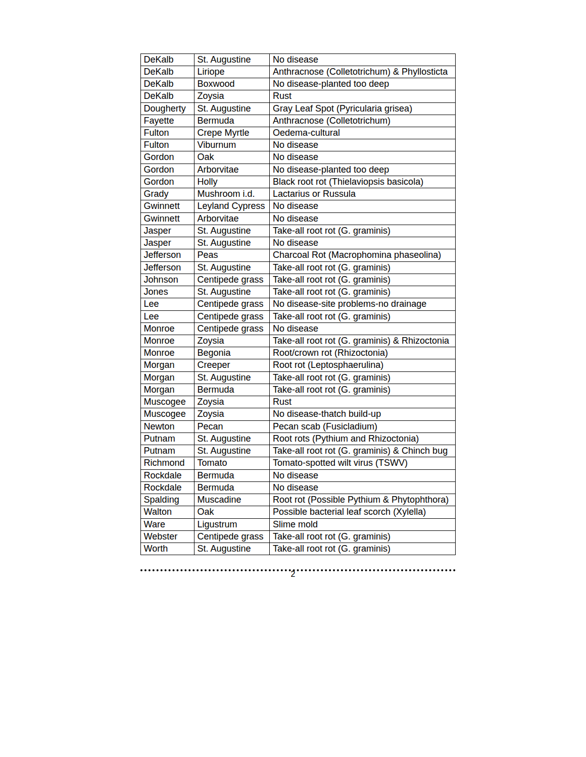| DeKalb | St. Augustine | No disease |
| DeKalb | Liriope | Anthracnose (Colletotrichum) & Phyllosticta |
| DeKalb | Boxwood | No disease-planted too deep |
| DeKalb | Zoysia | Rust |
| Dougherty | St. Augustine | Gray Leaf Spot (Pyricularia grisea) |
| Fayette | Bermuda | Anthracnose (Colletotrichum) |
| Fulton | Crepe Myrtle | Oedema-cultural |
| Fulton | Viburnum | No disease |
| Gordon | Oak | No disease |
| Gordon | Arborvitae | No disease-planted too deep |
| Gordon | Holly | Black root rot (Thielaviopsis basicola) |
| Grady | Mushroom i.d. | Lactarius or Russula |
| Gwinnett | Leyland Cypress | No disease |
| Gwinnett | Arborvitae | No disease |
| Jasper | St. Augustine | Take-all root rot (G. graminis) |
| Jasper | St. Augustine | No disease |
| Jefferson | Peas | Charcoal Rot (Macrophomina phaseolina) |
| Jefferson | St. Augustine | Take-all root rot (G. graminis) |
| Johnson | Centipede grass | Take-all root rot (G. graminis) |
| Jones | St. Augustine | Take-all root rot (G. graminis) |
| Lee | Centipede grass | No disease-site problems-no drainage |
| Lee | Centipede grass | Take-all root rot (G. graminis) |
| Monroe | Centipede grass | No disease |
| Monroe | Zoysia | Take-all root rot (G. graminis) & Rhizoctonia |
| Monroe | Begonia | Root/crown rot (Rhizoctonia) |
| Morgan | Creeper | Root rot (Leptosphaerulina) |
| Morgan | St. Augustine | Take-all root rot (G. graminis) |
| Morgan | Bermuda | Take-all root rot (G. graminis) |
| Muscogee | Zoysia | Rust |
| Muscogee | Zoysia | No disease-thatch build-up |
| Newton | Pecan | Pecan scab (Fusicladium) |
| Putnam | St. Augustine | Root rots (Pythium and Rhizoctonia) |
| Putnam | St. Augustine | Take-all root rot (G. graminis) & Chinch bug |
| Richmond | Tomato | Tomato-spotted wilt virus (TSWV) |
| Rockdale | Bermuda | No disease |
| Rockdale | Bermuda | No disease |
| Spalding | Muscadine | Root rot (Possible Pythium & Phytophthora) |
| Walton | Oak | Possible bacterial leaf scorch (Xylella) |
| Ware | Ligustrum | Slime mold |
| Webster | Centipede grass | Take-all root rot (G. graminis) |
| Worth | St. Augustine | Take-all root rot (G. graminis) |
2